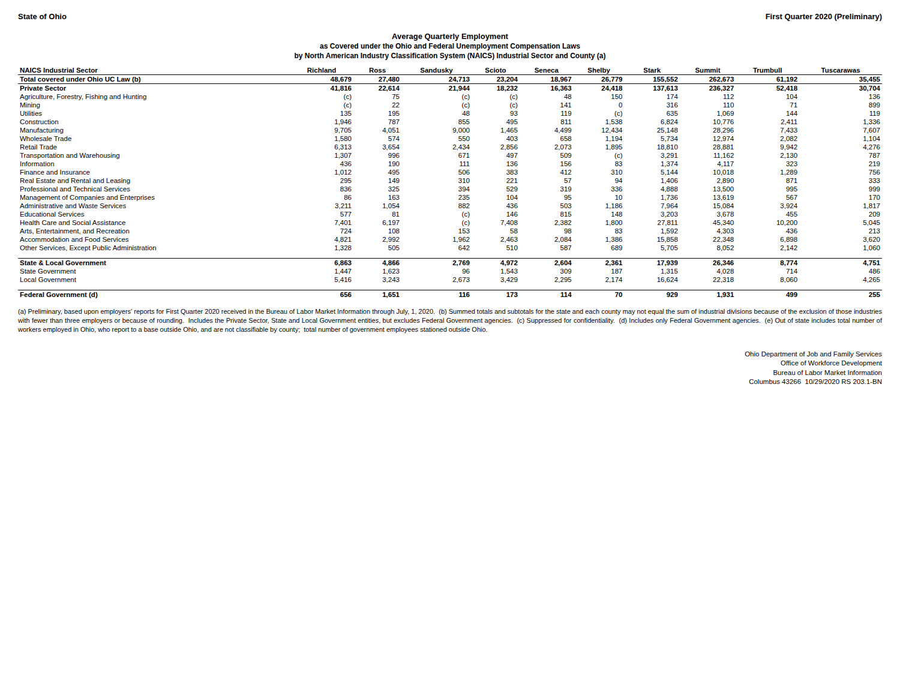State of Ohio
First Quarter 2020 (Preliminary)
Average Quarterly Employment
as Covered under the Ohio and Federal Unemployment Compensation Laws
by North American Industry Classification System (NAICS) Industrial Sector and County (a)
| NAICS Industrial Sector | Richland | Ross | Sandusky | Scioto | Seneca | Shelby | Stark | Summit | Trumbull | Tuscarawas |
| --- | --- | --- | --- | --- | --- | --- | --- | --- | --- | --- |
| Total covered under Ohio UC Law (b) | 48,679 | 27,480 | 24,713 | 23,204 | 18,967 | 26,779 | 155,552 | 262,673 | 61,192 | 35,455 |
| Private Sector | 41,816 | 22,614 | 21,944 | 18,232 | 16,363 | 24,418 | 137,613 | 236,327 | 52,418 | 30,704 |
| Agriculture, Forestry, Fishing and Hunting | (c) | 75 | (c) | (c) | 48 | 150 | 174 | 112 | 104 | 136 |
| Mining | (c) | 22 | (c) | (c) | 141 | 0 | 316 | 110 | 71 | 899 |
| Utilities | 135 | 195 | 48 | 93 | 119 | (c) | 635 | 1,069 | 144 | 119 |
| Construction | 1,946 | 787 | 855 | 495 | 811 | 1,538 | 6,824 | 10,776 | 2,411 | 1,336 |
| Manufacturing | 9,705 | 4,051 | 9,000 | 1,465 | 4,499 | 12,434 | 25,148 | 28,296 | 7,433 | 7,607 |
| Wholesale Trade | 1,580 | 574 | 550 | 403 | 658 | 1,194 | 5,734 | 12,974 | 2,082 | 1,104 |
| Retail Trade | 6,313 | 3,654 | 2,434 | 2,856 | 2,073 | 1,895 | 18,810 | 28,881 | 9,942 | 4,276 |
| Transportation and Warehousing | 1,307 | 996 | 671 | 497 | 509 | (c) | 3,291 | 11,162 | 2,130 | 787 |
| Information | 436 | 190 | 111 | 136 | 156 | 83 | 1,374 | 4,117 | 323 | 219 |
| Finance and Insurance | 1,012 | 495 | 506 | 383 | 412 | 310 | 5,144 | 10,018 | 1,289 | 756 |
| Real Estate and Rental and Leasing | 295 | 149 | 310 | 221 | 57 | 94 | 1,406 | 2,890 | 871 | 333 |
| Professional and Technical Services | 836 | 325 | 394 | 529 | 319 | 336 | 4,888 | 13,500 | 995 | 999 |
| Management of Companies and Enterprises | 86 | 163 | 235 | 104 | 95 | 10 | 1,736 | 13,619 | 567 | 170 |
| Administrative and Waste Services | 3,211 | 1,054 | 882 | 436 | 503 | 1,186 | 7,964 | 15,084 | 3,924 | 1,817 |
| Educational Services | 577 | 81 | (c) | 146 | 815 | 148 | 3,203 | 3,678 | 455 | 209 |
| Health Care and Social Assistance | 7,401 | 6,197 | (c) | 7,408 | 2,382 | 1,800 | 27,811 | 45,340 | 10,200 | 5,045 |
| Arts, Entertainment, and Recreation | 724 | 108 | 153 | 58 | 98 | 83 | 1,592 | 4,303 | 436 | 213 |
| Accommodation and Food Services | 4,821 | 2,992 | 1,962 | 2,463 | 2,084 | 1,386 | 15,858 | 22,348 | 6,898 | 3,620 |
| Other Services, Except Public Administration | 1,328 | 505 | 642 | 510 | 587 | 689 | 5,705 | 8,052 | 2,142 | 1,060 |
| State & Local Government | 6,863 | 4,866 | 2,769 | 4,972 | 2,604 | 2,361 | 17,939 | 26,346 | 8,774 | 4,751 |
| State Government | 1,447 | 1,623 | 96 | 1,543 | 309 | 187 | 1,315 | 4,028 | 714 | 486 |
| Local Government | 5,416 | 3,243 | 2,673 | 3,429 | 2,295 | 2,174 | 16,624 | 22,318 | 8,060 | 4,265 |
| Federal Government (d) | 656 | 1,651 | 116 | 173 | 114 | 70 | 929 | 1,931 | 499 | 255 |
(a) Preliminary, based upon employers' reports for First Quarter 2020 received in the Bureau of Labor Market Information through July, 1, 2020. (b) Summed totals and subtotals for the state and each county may not equal the sum of industrial divisions because of the exclusion of those industries with fewer than three employers or because of rounding. Includes the Private Sector, State and Local Government entities, but excludes Federal Government agencies. (c) Suppressed for confidentiality. (d) Includes only Federal Government agencies. (e) Out of state includes total number of workers employed in Ohio, who report to a base outside Ohio, and are not classifiable by county; total number of government employees stationed outside Ohio.
Ohio Department of Job and Family Services
Office of Workforce Development
Bureau of Labor Market Information
Columbus 43266 10/29/2020 RS 203.1-BN